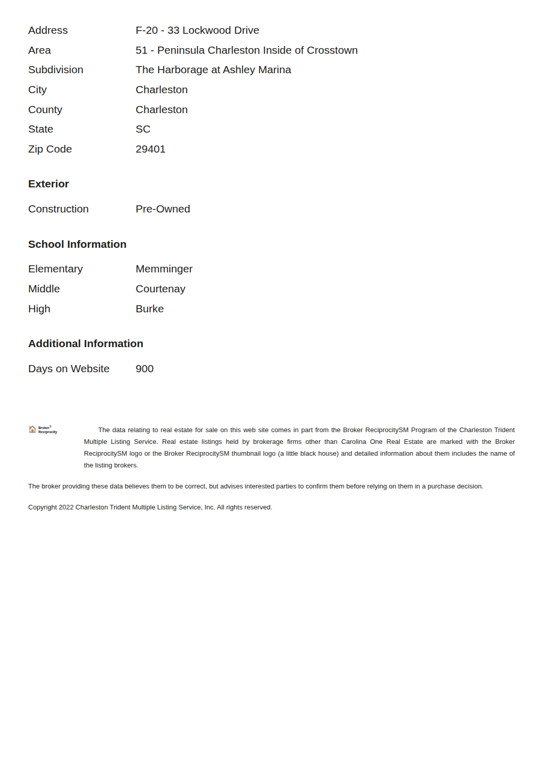| Address | F-20 - 33 Lockwood Drive |
| Area | 51 - Peninsula Charleston Inside of Crosstown |
| Subdivision | The Harborage at Ashley Marina |
| City | Charleston |
| County | Charleston |
| State | SC |
| Zip Code | 29401 |
Exterior
| Construction | Pre-Owned |
School Information
| Elementary | Memminger |
| Middle | Courtenay |
| High | Burke |
Additional Information
| Days on Website | 900 |
🏠 Broker®
Reciprocity
The data relating to real estate for sale on this web site comes in part from the Broker ReciprocitySM Program of the Charleston Trident Multiple Listing Service. Real estate listings held by brokerage firms other than Carolina One Real Estate are marked with the Broker ReciprocitySM logo or the Broker ReciprocitySM thumbnail logo (a little black house) and detailed information about them includes the name of the listing brokers.
The broker providing these data believes them to be correct, but advises interested parties to confirm them before relying on them in a purchase decision.
Copyright 2022 Charleston Trident Multiple Listing Service, Inc. All rights reserved.